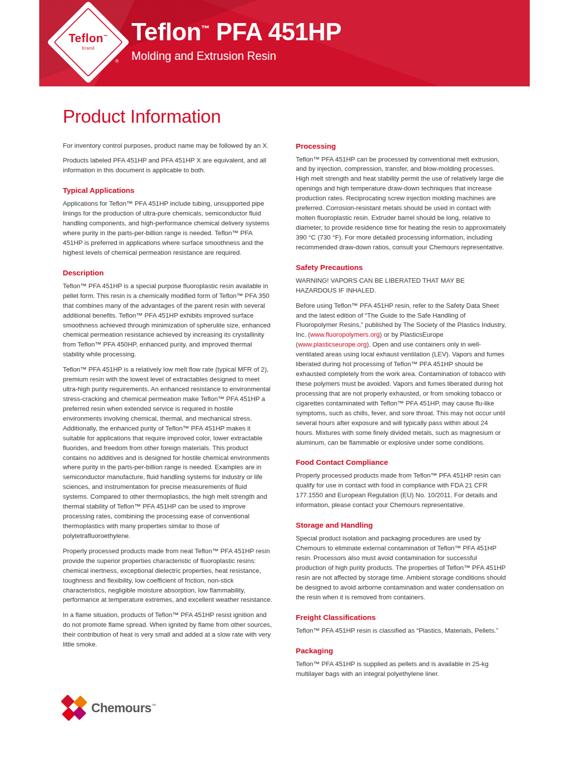Teflon™ brand
®
Teflon™ PFA 451HP
Molding and Extrusion Resin
Product Information
For inventory control purposes, product name may be followed by an X.
Products labeled PFA 451HP and PFA 451HP X are equivalent, and all information in this document is applicable to both.
Typical Applications
Applications for Teflon™ PFA 451HP include tubing, unsupported pipe linings for the production of ultra-pure chemicals, semiconductor fluid handling components, and high-performance chemical delivery systems where purity in the parts-per-billion range is needed. Teflon™ PFA 451HP is preferred in applications where surface smoothness and the highest levels of chemical permeation resistance are required.
Description
Teflon™ PFA 451HP is a special purpose fluoroplastic resin available in pellet form. This resin is a chemically modified form of Teflon™ PFA 350 that combines many of the advantages of the parent resin with several additional benefits. Teflon™ PFA 451HP exhibits improved surface smoothness achieved through minimization of spherulite size, enhanced chemical permeation resistance achieved by increasing its crystallinity from Teflon™ PFA 450HP, enhanced purity, and improved thermal stability while processing.
Teflon™ PFA 451HP is a relatively low melt flow rate (typical MFR of 2), premium resin with the lowest level of extractables designed to meet ultra-high purity requirements. An enhanced resistance to environmental stress-cracking and chemical permeation make Teflon™ PFA 451HP a preferred resin when extended service is required in hostile environments involving chemical, thermal, and mechanical stress. Additionally, the enhanced purity of Teflon™ PFA 451HP makes it suitable for applications that require improved color, lower extractable fluorides, and freedom from other foreign materials. This product contains no additives and is designed for hostile chemical environments where purity in the parts-per-billion range is needed. Examples are in semiconductor manufacture, fluid handling systems for industry or life sciences, and instrumentation for precise measurements of fluid systems. Compared to other thermoplastics, the high melt strength and thermal stability of Teflon™ PFA 451HP can be used to improve processing rates, combining the processing ease of conventional thermoplastics with many properties similar to those of polytetrafluoroethylene.
Properly processed products made from neat Teflon™ PFA 451HP resin provide the superior properties characteristic of fluoroplastic resins: chemical inertness, exceptional dielectric properties, heat resistance, toughness and flexibility, low coefficient of friction, non-stick characteristics, negligible moisture absorption, low flammability, performance at temperature extremes, and excellent weather resistance.
In a flame situation, products of Teflon™ PFA 451HP resist ignition and do not promote flame spread. When ignited by flame from other sources, their contribution of heat is very small and added at a slow rate with very little smoke.
Processing
Teflon™ PFA 451HP can be processed by conventional melt extrusion, and by injection, compression, transfer, and blow-molding processes. High melt strength and heat stability permit the use of relatively large die openings and high temperature draw-down techniques that increase production rates. Reciprocating screw injection molding machines are preferred. Corrosion-resistant metals should be used in contact with molten fluoroplastic resin. Extruder barrel should be long, relative to diameter, to provide residence time for heating the resin to approximately 390 °C (730 °F). For more detailed processing information, including recommended draw-down ratios, consult your Chemours representative.
Safety Precautions
WARNING! VAPORS CAN BE LIBERATED THAT MAY BE HAZARDOUS IF INHALED.
Before using Teflon™ PFA 451HP resin, refer to the Safety Data Sheet and the latest edition of “The Guide to the Safe Handling of Fluoropolymer Resins,” published by The Society of the Plastics Industry, Inc. (www.fluoropolymers.org) or by PlasticsEurope (www.plasticseurope.org). Open and use containers only in well-ventilated areas using local exhaust ventilation (LEV). Vapors and fumes liberated during hot processing of Teflon™ PFA 451HP should be exhausted completely from the work area. Contamination of tobacco with these polymers must be avoided. Vapors and fumes liberated during hot processing that are not properly exhausted, or from smoking tobacco or cigarettes contaminated with Teflon™ PFA 451HP, may cause flu-like symptoms, such as chills, fever, and sore throat. This may not occur until several hours after exposure and will typically pass within about 24 hours. Mixtures with some finely divided metals, such as magnesium or aluminum, can be flammable or explosive under some conditions.
Food Contact Compliance
Properly processed products made from Teflon™ PFA 451HP resin can qualify for use in contact with food in compliance with FDA 21 CFR 177.1550 and European Regulation (EU) No. 10/2011. For details and information, please contact your Chemours representative.
Storage and Handling
Special product isolation and packaging procedures are used by Chemours to eliminate external contamination of Teflon™ PFA 451HP resin. Processors also must avoid contamination for successful production of high purity products. The properties of Teflon™ PFA 451HP resin are not affected by storage time. Ambient storage conditions should be designed to avoid airborne contamination and water condensation on the resin when it is removed from containers.
Freight Classifications
Teflon™ PFA 451HP resin is classified as “Plastics, Materials, Pellets.”
Packaging
Teflon™ PFA 451HP is supplied as pellets and is available in 25-kg multilayer bags with an integral polyethylene liner.
Chemours™